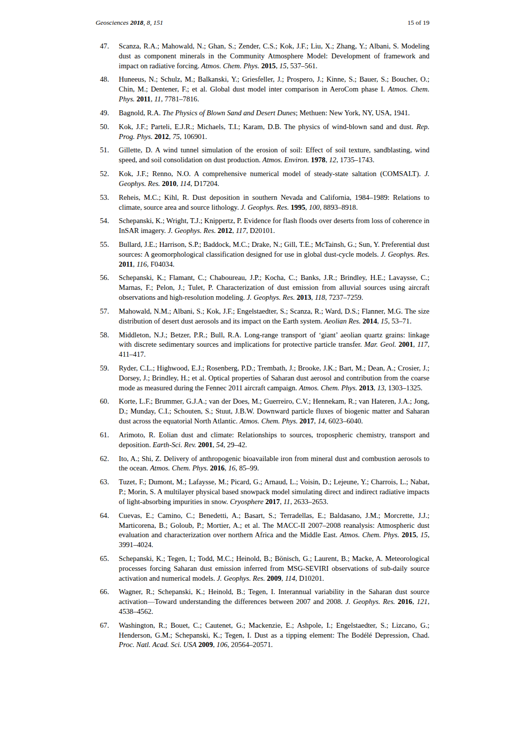Geosciences 2018, 8, 151
15 of 19
Scanza, R.A.; Mahowald, N.; Ghan, S.; Zender, C.S.; Kok, J.F.; Liu, X.; Zhang, Y.; Albani, S. Modeling dust as component minerals in the Community Atmosphere Model: Development of framework and impact on radiative forcing. Atmos. Chem. Phys. 2015, 15, 537–561.
Huneeus, N.; Schulz, M.; Balkanski, Y.; Griesfeller, J.; Prospero, J.; Kinne, S.; Bauer, S.; Boucher, O.; Chin, M.; Dentener, F.; et al. Global dust model inter comparison in AeroCom phase I. Atmos. Chem. Phys. 2011, 11, 7781–7816.
Bagnold, R.A. The Physics of Blown Sand and Desert Dunes; Methuen: New York, NY, USA, 1941.
Kok, J.F.; Parteli, E.J.R.; Michaels, T.I.; Karam, D.B. The physics of wind-blown sand and dust. Rep. Prog. Phys. 2012, 75, 106901.
Gillette, D. A wind tunnel simulation of the erosion of soil: Effect of soil texture, sandblasting, wind speed, and soil consolidation on dust production. Atmos. Environ. 1978, 12, 1735–1743.
Kok, J.F.; Renno, N.O. A comprehensive numerical model of steady-state saltation (COMSALT). J. Geophys. Res. 2010, 114, D17204.
Reheis, M.C.; Kihl, R. Dust deposition in southern Nevada and California, 1984–1989: Relations to climate, source area and source lithology. J. Geophys. Res. 1995, 100, 8893–8918.
Schepanski, K.; Wright, T.J.; Knippertz, P. Evidence for flash floods over deserts from loss of coherence in InSAR imagery. J. Geophys. Res. 2012, 117, D20101.
Bullard, J.E.; Harrison, S.P.; Baddock, M.C.; Drake, N.; Gill, T.E.; McTainsh, G.; Sun, Y. Preferential dust sources: A geomorphological classification designed for use in global dust-cycle models. J. Geophys. Res. 2011, 116, F04034.
Schepanski, K.; Flamant, C.; Chaboureau, J.P.; Kocha, C.; Banks, J.R.; Brindley, H.E.; Lavaysse, C.; Marnas, F.; Pelon, J.; Tulet, P. Characterization of dust emission from alluvial sources using aircraft observations and high-resolution modeling. J. Geophys. Res. 2013, 118, 7237–7259.
Mahowald, N.M.; Albani, S.; Kok, J.F.; Engelstaedter, S.; Scanza, R.; Ward, D.S.; Flanner, M.G. The size distribution of desert dust aerosols and its impact on the Earth system. Aeolian Res. 2014, 15, 53–71.
Middleton, N.J.; Betzer, P.R.; Bull, R.A. Long-range transport of ‘giant’ aeolian quartz grains: linkage with discrete sedimentary sources and implications for protective particle transfer. Mar. Geol. 2001, 117, 411–417.
Ryder, C.L.; Highwood, E.J.; Rosenberg, P.D.; Trembath, J.; Brooke, J.K.; Bart, M.; Dean, A.; Crosier, J.; Dorsey, J.; Brindley, H.; et al. Optical properties of Saharan dust aerosol and contribution from the coarse mode as measured during the Fennec 2011 aircraft campaign. Atmos. Chem. Phys. 2013, 13, 1303–1325.
Korte, L.F.; Brummer, G.J.A.; van der Does, M.; Guerreiro, C.V.; Hennekam, R.; van Hateren, J.A.; Jong, D.; Munday, C.I.; Schouten, S.; Stuut, J.B.W. Downward particle fluxes of biogenic matter and Saharan dust across the equatorial North Atlantic. Atmos. Chem. Phys. 2017, 14, 6023–6040.
Arimoto, R. Eolian dust and climate: Relationships to sources, tropospheric chemistry, transport and deposition. Earth-Sci. Rev. 2001, 54, 29–42.
Ito, A.; Shi, Z. Delivery of anthropogenic bioavailable iron from mineral dust and combustion aerosols to the ocean. Atmos. Chem. Phys. 2016, 16, 85–99.
Tuzet, F.; Dumont, M.; Lafaysse, M.; Picard, G.; Arnaud, L.; Voisin, D.; Lejeune, Y.; Charrois, L.; Nabat, P.; Morin, S. A multilayer physical based snowpack model simulating direct and indirect radiative impacts of light-absorbing impurities in snow. Cryosphere 2017, 11, 2633–2653.
Cuevas, E.; Camino, C.; Benedetti, A.; Basart, S.; Terradellas, E.; Baldasano, J.M.; Morcrette, J.J.; Marticorena, B.; Goloub, P.; Mortier, A.; et al. The MACC-II 2007–2008 reanalysis: Atmospheric dust evaluation and characterization over northern Africa and the Middle East. Atmos. Chem. Phys. 2015, 15, 3991–4024.
Schepanski, K.; Tegen, I.; Todd, M.C.; Heinold, B.; Bönisch, G.; Laurent, B.; Macke, A. Meteorological processes forcing Saharan dust emission inferred from MSG-SEVIRI observations of sub-daily source activation and numerical models. J. Geophys. Res. 2009, 114, D10201.
Wagner, R.; Schepanski, K.; Heinold, B.; Tegen, I. Interannual variability in the Saharan dust source activation—Toward understanding the differences between 2007 and 2008. J. Geophys. Res. 2016, 121, 4538–4562.
Washington, R.; Bouet, C.; Cautenet, G.; Mackenzie, E.; Ashpole, I.; Engelstaedter, S.; Lizcano, G.; Henderson, G.M.; Schepanski, K.; Tegen, I. Dust as a tipping element: The Bodélé Depression, Chad. Proc. Natl. Acad. Sci. USA 2009, 106, 20564–20571.